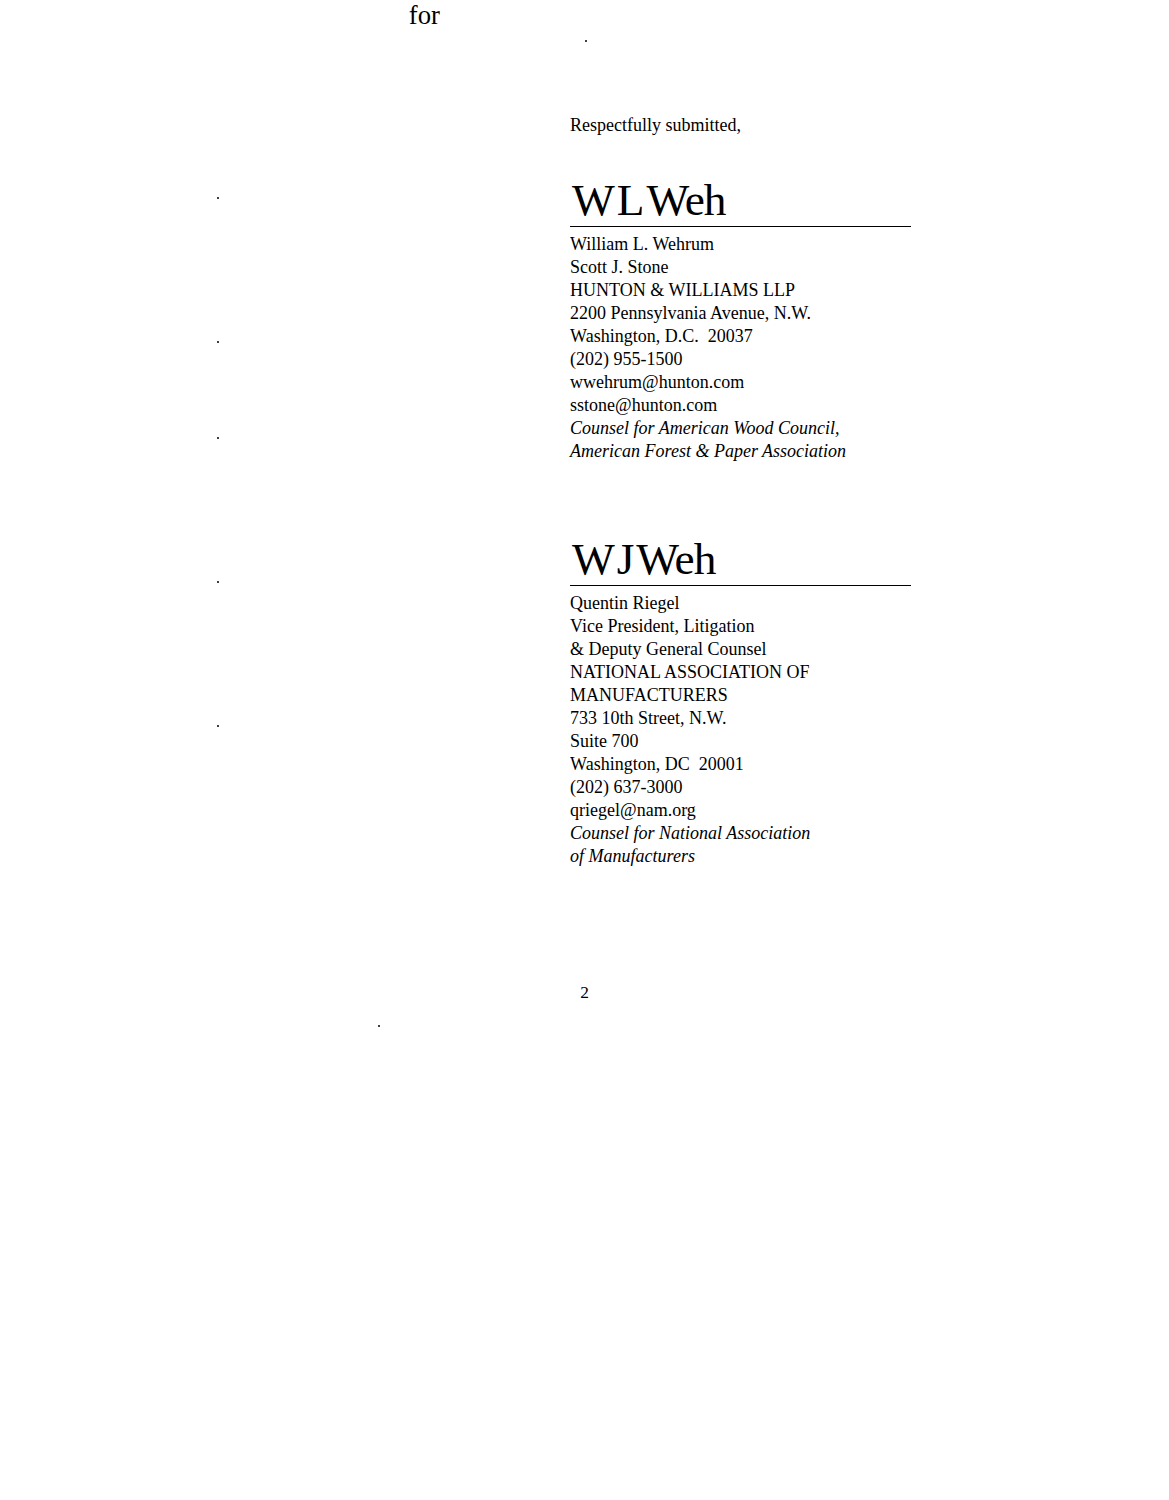Respectfully submitted,
W L Weh
William L. Wehrum
Scott J. Stone
HUNTON & WILLIAMS LLP
2200 Pennsylvania Avenue, N.W.
Washington, D.C. 20037
(202) 955-1500
wwehrum@hunton.com
sstone@hunton.com
Counsel for American Wood Council,
American Forest & Paper Association
W J Weh
for
Quentin Riegel
Vice President, Litigation
& Deputy General Counsel
NATIONAL ASSOCIATION OF
MANUFACTURERS
733 10th Street, N.W.
Suite 700
Washington, DC 20001
(202) 637-3000
qriegel@nam.org
Counsel for National Association
of Manufacturers
2